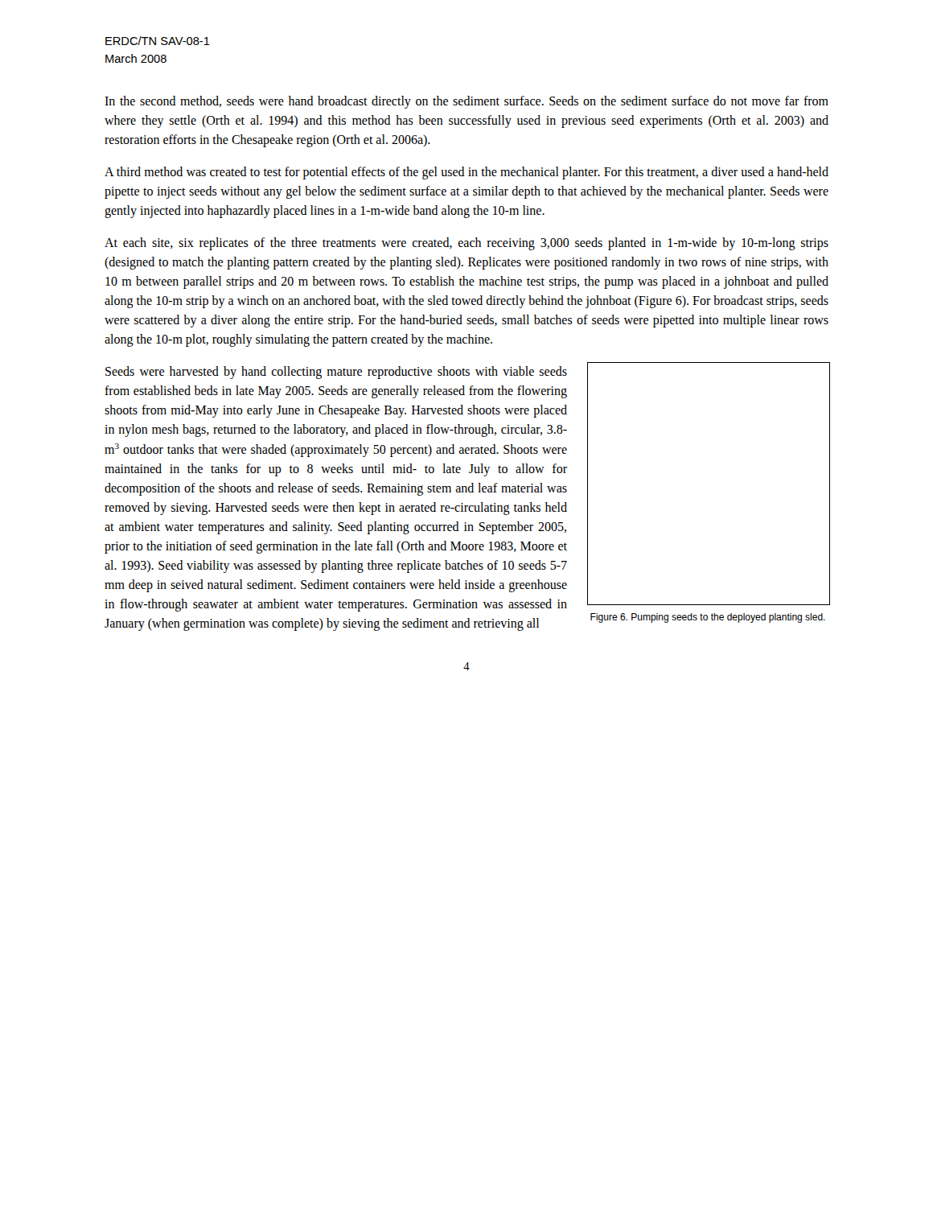ERDC/TN SAV-08-1
March 2008
In the second method, seeds were hand broadcast directly on the sediment surface. Seeds on the sediment surface do not move far from where they settle (Orth et al. 1994) and this method has been successfully used in previous seed experiments (Orth et al. 2003) and restoration efforts in the Chesapeake region (Orth et al. 2006a).
A third method was created to test for potential effects of the gel used in the mechanical planter. For this treatment, a diver used a hand-held pipette to inject seeds without any gel below the sediment surface at a similar depth to that achieved by the mechanical planter. Seeds were gently injected into haphazardly placed lines in a 1-m-wide band along the 10-m line.
At each site, six replicates of the three treatments were created, each receiving 3,000 seeds planted in 1-m-wide by 10-m-long strips (designed to match the planting pattern created by the planting sled). Replicates were positioned randomly in two rows of nine strips, with 10 m between parallel strips and 20 m between rows. To establish the machine test strips, the pump was placed in a johnboat and pulled along the 10-m strip by a winch on an anchored boat, with the sled towed directly behind the johnboat (Figure 6). For broadcast strips, seeds were scattered by a diver along the entire strip. For the hand-buried seeds, small batches of seeds were pipetted into multiple linear rows along the 10-m plot, roughly simulating the pattern created by the machine.
Figure 6. Pumping seeds to the deployed planting sled.
Seeds were harvested by hand collecting mature reproductive shoots with viable seeds from established beds in late May 2005. Seeds are generally released from the flowering shoots from mid-May into early June in Chesapeake Bay. Harvested shoots were placed in nylon mesh bags, returned to the laboratory, and placed in flow-through, circular, 3.8-m3 outdoor tanks that were shaded (approximately 50 percent) and aerated. Shoots were maintained in the tanks for up to 8 weeks until mid- to late July to allow for decomposition of the shoots and release of seeds. Remaining stem and leaf material was removed by sieving. Harvested seeds were then kept in aerated re-circulating tanks held at ambient water temperatures and salinity. Seed planting occurred in September 2005, prior to the initiation of seed germination in the late fall (Orth and Moore 1983, Moore et al. 1993). Seed viability was assessed by planting three replicate batches of 10 seeds 5-7 mm deep in seived natural sediment. Sediment containers were held inside a greenhouse in flow-through seawater at ambient water temperatures. Germination was assessed in January (when germination was complete) by sieving the sediment and retrieving all
4